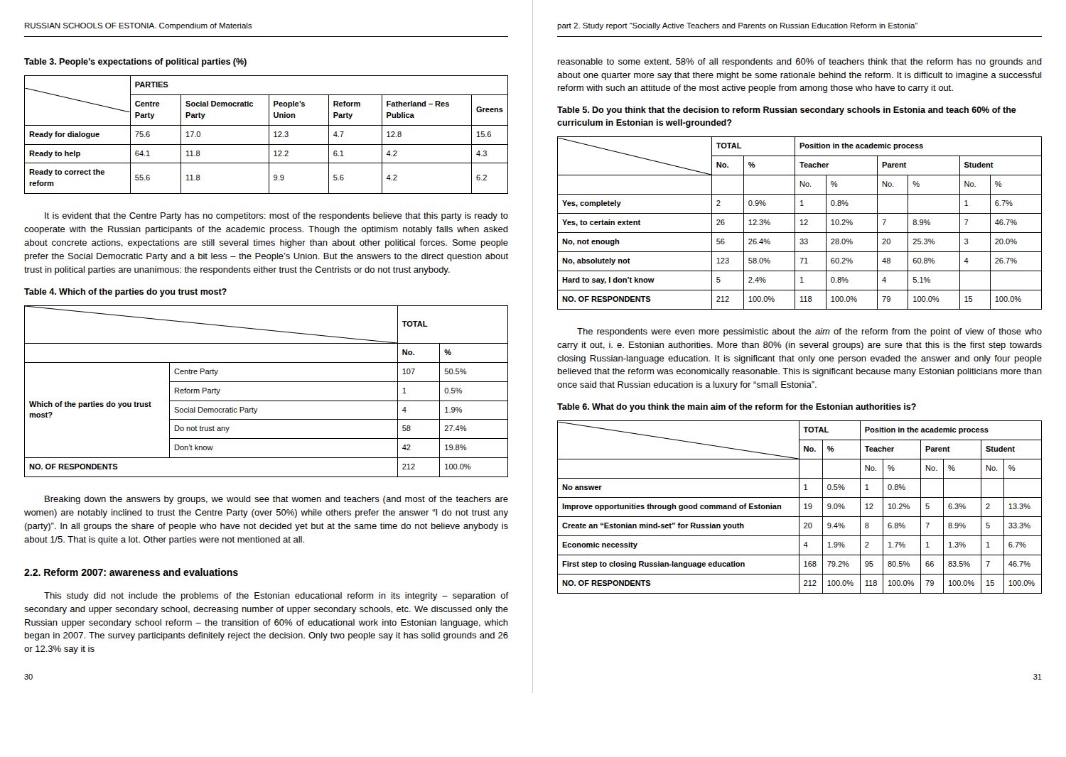RUSSIAN SCHOOLS OF ESTONIA. Compendium of Materials
Table 3. People’s expectations of political parties (%)
| | PARTIES |
| Centre Party | Social Democratic Party | People’s Union | Reform Party | Fatherland – Res Publica | Greens |
| Ready for dialogue | 75.6 | 17.0 | 12.3 | 4.7 | 12.8 | 15.6 |
| Ready to help | 64.1 | 11.8 | 12.2 | 6.1 | 4.2 | 4.3 |
| Ready to correct the reform | 55.6 | 11.8 | 9.9 | 5.6 | 4.2 | 6.2 |
It is evident that the Centre Party has no competitors: most of the respondents believe that this party is ready to cooperate with the Russian participants of the academic process. Though the optimism notably falls when asked about concrete actions, expectations are still several times higher than about other political forces. Some people prefer the Social Democratic Party and a bit less – the People’s Union. But the answers to the direct question about trust in political parties are unanimous: the respondents either trust the Centrists or do not trust anybody.
Table 4. Which of the parties do you trust most?
| | TOTAL |
| | No. | % |
| Which of the parties do you trust most? | Centre Party | 107 | 50.5% |
| Reform Party | 1 | 0.5% |
| Social Democratic Party | 4 | 1.9% |
| Do not trust any | 58 | 27.4% |
| Don’t know | 42 | 19.8% |
| NO. OF RESPONDENTS | 212 | 100.0% |
Breaking down the answers by groups, we would see that women and teachers (and most of the teachers are women) are notably inclined to trust the Centre Party (over 50%) while others prefer the answer “I do not trust any (party)”. In all groups the share of people who have not decided yet but at the same time do not believe anybody is about 1/5. That is quite a lot. Other parties were not mentioned at all.
2.2. Reform 2007: awareness and evaluations
This study did not include the problems of the Estonian educational reform in its integrity – separation of secondary and upper secondary school, decreasing number of upper secondary schools, etc. We discussed only the Russian upper secondary school reform – the transition of 60% of educational work into Estonian language, which began in 2007. The survey participants definitely reject the decision. Only two people say it has solid grounds and 26 or 12.3% say it is
30
part 2. Study report “Socially Active Teachers and Parents on Russian Education Reform in Estonia”
reasonable to some extent. 58% of all respondents and 60% of teachers think that the reform has no grounds and about one quarter more say that there might be some rationale behind the reform. It is difficult to imagine a successful reform with such an attitude of the most active people from among those who have to carry it out.
Table 5. Do you think that the decision to reform Russian secondary schools in Estonia and teach 60% of the curriculum in Estonian is well-grounded?
| | TOTAL | Position in the academic process |
| No. | % | Teacher | Parent | Student |
| | | | No. | % | No. | % | No. | % |
| Yes, completely | 2 | 0.9% | 1 | 0.8% | | | 1 | 6.7% |
| Yes, to certain extent | 26 | 12.3% | 12 | 10.2% | 7 | 8.9% | 7 | 46.7% |
| No, not enough | 56 | 26.4% | 33 | 28.0% | 20 | 25.3% | 3 | 20.0% |
| No, absolutely not | 123 | 58.0% | 71 | 60.2% | 48 | 60.8% | 4 | 26.7% |
| Hard to say, I don’t know | 5 | 2.4% | 1 | 0.8% | 4 | 5.1% | | |
| NO. OF RESPONDENTS | 212 | 100.0% | 118 | 100.0% | 79 | 100.0% | 15 | 100.0% |
The respondents were even more pessimistic about the aim of the reform from the point of view of those who carry it out, i. e. Estonian authorities. More than 80% (in several groups) are sure that this is the first step towards closing Russian-language education. It is significant that only one person evaded the answer and only four people believed that the reform was economically reasonable. This is significant because many Estonian politicians more than once said that Russian education is a luxury for “small Estonia”.
Table 6. What do you think the main aim of the reform for the Estonian authorities is?
| | TOTAL | Position in the academic process |
| No. | % | Teacher | Parent | Student |
| | | | No. | % | No. | % | No. | % |
| No answer | 1 | 0.5% | 1 | 0.8% | | | | |
| Improve opportunities through good command of Estonian | 19 | 9.0% | 12 | 10.2% | 5 | 6.3% | 2 | 13.3% |
| Create an “Estonian mind-set” for Russian youth | 20 | 9.4% | 8 | 6.8% | 7 | 8.9% | 5 | 33.3% |
| Economic necessity | 4 | 1.9% | 2 | 1.7% | 1 | 1.3% | 1 | 6.7% |
| First step to closing Russian-language education | 168 | 79.2% | 95 | 80.5% | 66 | 83.5% | 7 | 46.7% |
| NO. OF RESPONDENTS | 212 | 100.0% | 118 | 100.0% | 79 | 100.0% | 15 | 100.0% |
31